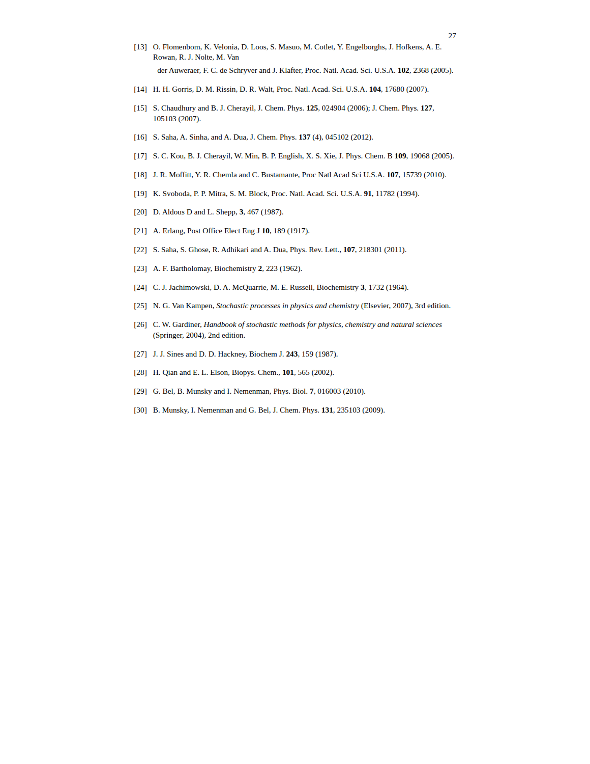27
O. Flomenbom, K. Velonia, D. Loos, S. Masuo, M. Cotlet, Y. Engelborghs, J. Hofkens, A. E. Rowan, R. J. Nolte, M. Van
der Auweraer, F. C. de Schryver and J. Klafter, Proc. Natl. Acad. Sci. U.S.A. 102, 2368 (2005).
H. H. Gorris, D. M. Rissin, D. R. Walt, Proc. Natl. Acad. Sci. U.S.A. 104, 17680 (2007).
S. Chaudhury and B. J. Cherayil, J. Chem. Phys. 125, 024904 (2006); J. Chem. Phys. 127, 105103 (2007).
S. Saha, A. Sinha, and A. Dua, J. Chem. Phys. 137 (4), 045102 (2012).
S. C. Kou, B. J. Cherayil, W. Min, B. P. English, X. S. Xie, J. Phys. Chem. B 109, 19068 (2005).
J. R. Moffitt, Y. R. Chemla and C. Bustamante, Proc Natl Acad Sci U.S.A. 107, 15739 (2010).
K. Svoboda, P. P. Mitra, S. M. Block, Proc. Natl. Acad. Sci. U.S.A. 91, 11782 (1994).
D. Aldous D and L. Shepp, 3, 467 (1987).
A. Erlang, Post Office Elect Eng J 10, 189 (1917).
S. Saha, S. Ghose, R. Adhikari and A. Dua, Phys. Rev. Lett., 107, 218301 (2011).
A. F. Bartholomay, Biochemistry 2, 223 (1962).
C. J. Jachimowski, D. A. McQuarrie, M. E. Russell, Biochemistry 3, 1732 (1964).
N. G. Van Kampen, Stochastic processes in physics and chemistry (Elsevier, 2007), 3rd edition.
C. W. Gardiner, Handbook of stochastic methods for physics, chemistry and natural sciences (Springer, 2004), 2nd edition.
J. J. Sines and D. D. Hackney, Biochem J. 243, 159 (1987).
H. Qian and E. L. Elson, Biopys. Chem., 101, 565 (2002).
G. Bel, B. Munsky and I. Nemenman, Phys. Biol. 7, 016003 (2010).
B. Munsky, I. Nemenman and G. Bel, J. Chem. Phys. 131, 235103 (2009).